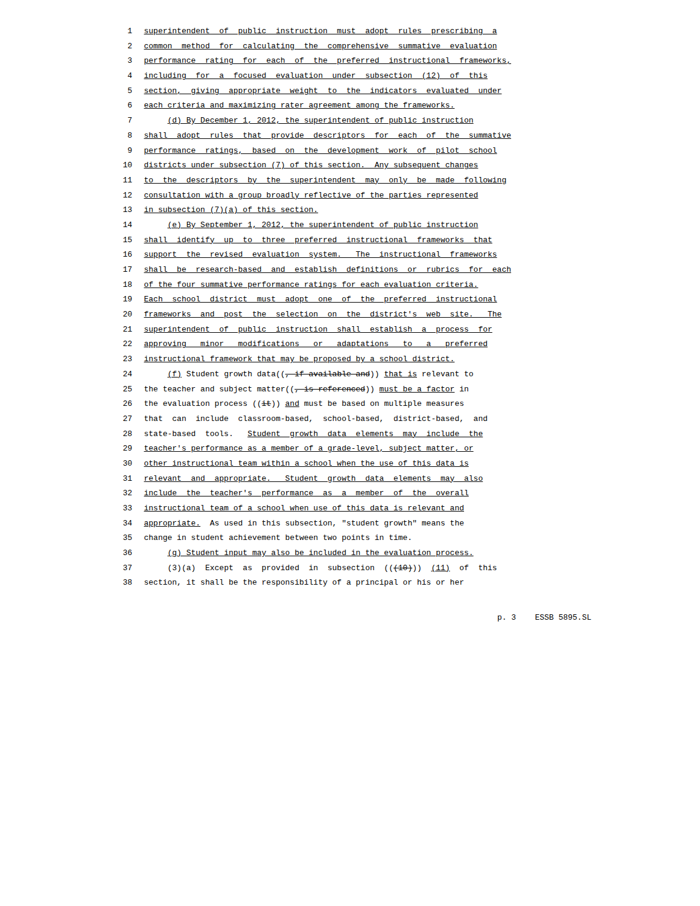1 superintendent of public instruction must adopt rules prescribing a
2 common method for calculating the comprehensive summative evaluation
3 performance rating for each of the preferred instructional frameworks,
4 including for a focused evaluation under subsection (12) of this
5 section, giving appropriate weight to the indicators evaluated under
6 each criteria and maximizing rater agreement among the frameworks.
7 (d) By December 1, 2012, the superintendent of public instruction
8 shall adopt rules that provide descriptors for each of the summative
9 performance ratings, based on the development work of pilot school
10 districts under subsection (7) of this section. Any subsequent changes
11 to the descriptors by the superintendent may only be made following
12 consultation with a group broadly reflective of the parties represented
13 in subsection (7)(a) of this section.
14 (e) By September 1, 2012, the superintendent of public instruction
15 shall identify up to three preferred instructional frameworks that
16 support the revised evaluation system. The instructional frameworks
17 shall be research-based and establish definitions or rubrics for each
18 of the four summative performance ratings for each evaluation criteria.
19 Each school district must adopt one of the preferred instructional
20 frameworks and post the selection on the district's web site. The
21 superintendent of public instruction shall establish a process for
22 approving minor modifications or adaptations to a preferred
23 instructional framework that may be proposed by a school district.
24 (f) Student growth data((, if available and)) that is relevant to
25 the teacher and subject matter((, is referenced)) must be a factor in
26 the evaluation process ((it)) and must be based on multiple measures
27 that can include classroom-based, school-based, district-based, and
28 state-based tools. Student growth data elements may include the
29 teacher's performance as a member of a grade-level, subject matter, or
30 other instructional team within a school when the use of this data is
31 relevant and appropriate. Student growth data elements may also
32 include the teacher's performance as a member of the overall
33 instructional team of a school when use of this data is relevant and
34 appropriate. As used in this subsection, "student growth" means the
35 change in student achievement between two points in time.
36 (g) Student input may also be included in the evaluation process.
37 (3)(a) Except as provided in subsection (((10))) (11) of this
38 section, it shall be the responsibility of a principal or his or her
p. 3 ESSB 5895.SL